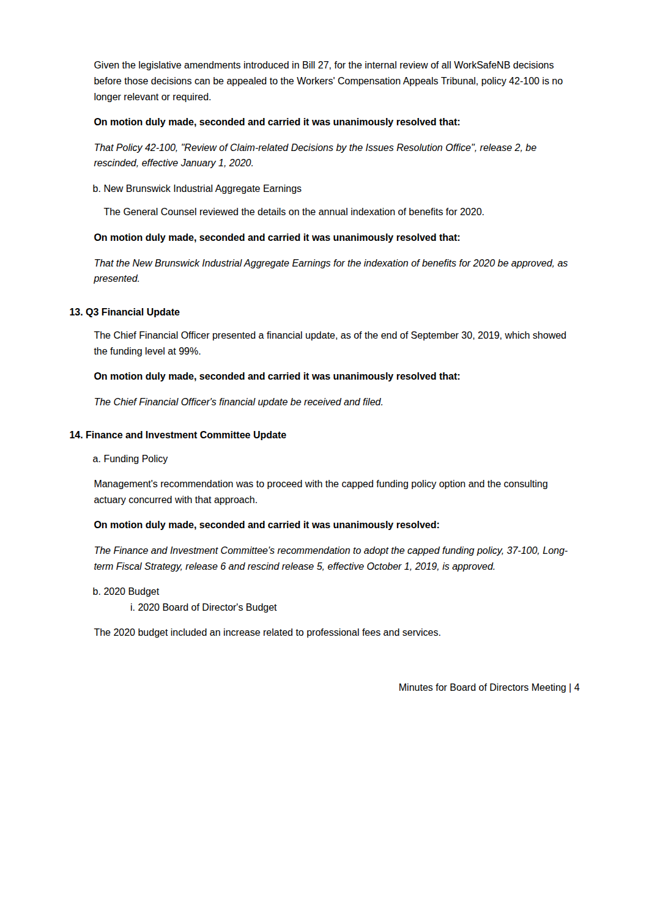Given the legislative amendments introduced in Bill 27, for the internal review of all WorkSafeNB decisions before those decisions can be appealed to the Workers' Compensation Appeals Tribunal, policy 42-100 is no longer relevant or required.
On motion duly made, seconded and carried it was unanimously resolved that:
That Policy 42-100, "Review of Claim-related Decisions by the Issues Resolution Office", release 2, be rescinded, effective January 1, 2020.
New Brunswick Industrial Aggregate Earnings
The General Counsel reviewed the details on the annual indexation of benefits for 2020.
On motion duly made, seconded and carried it was unanimously resolved that:
That the New Brunswick Industrial Aggregate Earnings for the indexation of benefits for 2020 be approved, as presented.
13. Q3 Financial Update
The Chief Financial Officer presented a financial update, as of the end of September 30, 2019, which showed the funding level at 99%.
On motion duly made, seconded and carried it was unanimously resolved that:
The Chief Financial Officer's financial update be received and filed.
14. Finance and Investment Committee Update
Funding Policy
Management's recommendation was to proceed with the capped funding policy option and the consulting actuary concurred with that approach.
On motion duly made, seconded and carried it was unanimously resolved:
The Finance and Investment Committee's recommendation to adopt the capped funding policy, 37-100, Long-term Fiscal Strategy, release 6 and rescind release 5, effective October 1, 2019, is approved.
2020 Budget
2020 Board of Director's Budget
The 2020 budget included an increase related to professional fees and services.
Minutes for Board of Directors Meeting | 4